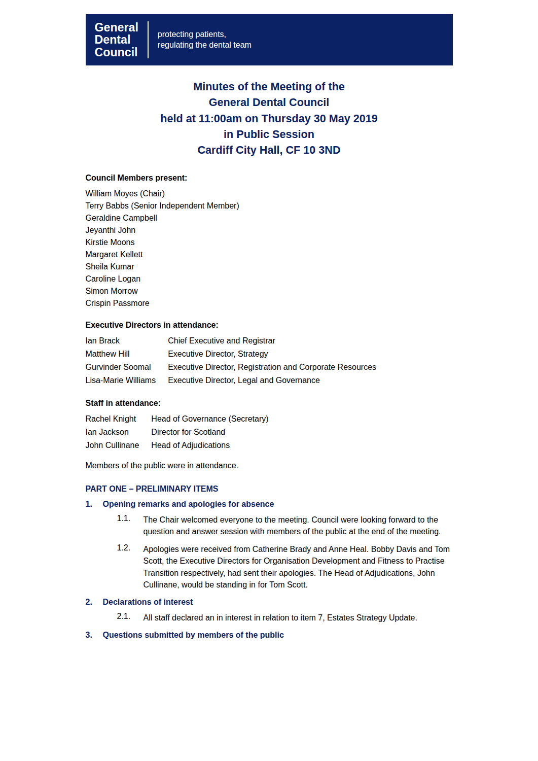General
Dental
Council
protecting patients,
regulating the dental team
Minutes of the Meeting of the
General Dental Council
held at 11:00am on Thursday 30 May 2019
in Public Session
Cardiff City Hall, CF 10 3ND
Council Members present:
William Moyes (Chair)
Terry Babbs (Senior Independent Member)
Geraldine Campbell
Jeyanthi John
Kirstie Moons
Margaret Kellett
Sheila Kumar
Caroline Logan
Simon Morrow
Crispin Passmore
Executive Directors in attendance:
| Ian Brack | Chief Executive and Registrar |
| Matthew Hill | Executive Director, Strategy |
| Gurvinder Soomal | Executive Director, Registration and Corporate Resources |
| Lisa-Marie Williams | Executive Director, Legal and Governance |
Staff in attendance:
| Rachel Knight | Head of Governance (Secretary) |
| Ian Jackson | Director for Scotland |
| John Cullinane | Head of Adjudications |
Members of the public were in attendance.
PART ONE – PRELIMINARY ITEMS
1. Opening remarks and apologies for absence
1.1. The Chair welcomed everyone to the meeting. Council were looking forward to the question and answer session with members of the public at the end of the meeting.
1.2. Apologies were received from Catherine Brady and Anne Heal. Bobby Davis and Tom Scott, the Executive Directors for Organisation Development and Fitness to Practise Transition respectively, had sent their apologies. The Head of Adjudications, John Cullinane, would be standing in for Tom Scott.
2. Declarations of interest
2.1. All staff declared an in interest in relation to item 7, Estates Strategy Update.
3. Questions submitted by members of the public